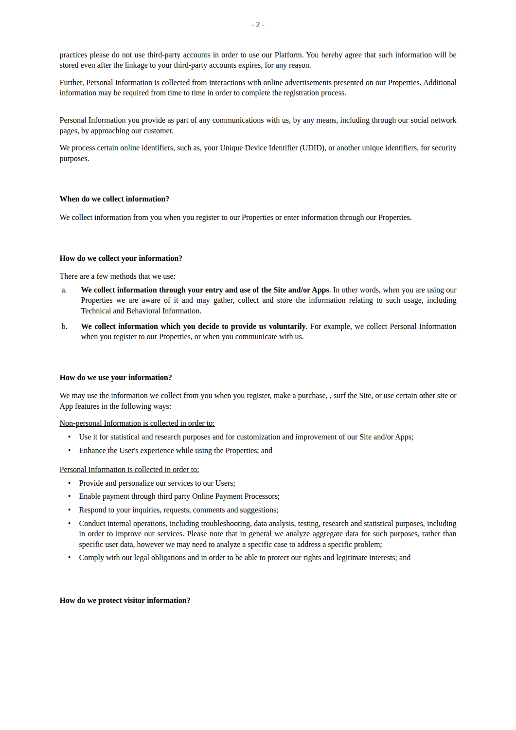- 2 -
practices please do not use third-party accounts in order to use our Platform. You hereby agree that such information will be stored even after the linkage to your third-party accounts expires, for any reason.
Further, Personal Information is collected from interactions with online advertisements presented on our Properties. Additional information may be required from time to time in order to complete the registration process.
Personal Information you provide as part of any communications with us, by any means, including through our social network pages, by approaching our customer.
We process certain online identifiers, such as, your Unique Device Identifier (UDID), or another unique identifiers, for security purposes.
When do we collect information?
We collect information from you when you register to our Properties or enter information through our Properties.
How do we collect your information?
There are a few methods that we use:
a. We collect information through your entry and use of the Site and/or Apps. In other words, when you are using our Properties we are aware of it and may gather, collect and store the information relating to such usage, including Technical and Behavioral Information.
b. We collect information which you decide to provide us voluntarily. For example, we collect Personal Information when you register to our Properties, or when you communicate with us.
How do we use your information?
We may use the information we collect from you when you register, make a purchase, , surf the Site, or use certain other site or App features in the following ways:
Non-personal Information is collected in order to:
• Use it for statistical and research purposes and for customization and improvement of our Site and/or Apps;
• Enhance the User's experience while using the Properties; and
Personal Information is collected in order to:
• Provide and personalize our services to our Users;
• Enable payment through third party Online Payment Processors;
• Respond to your inquiries, requests, comments and suggestions;
• Conduct internal operations, including troubleshooting, data analysis, testing, research and statistical purposes, including in order to improve our services. Please note that in general we analyze aggregate data for such purposes, rather than specific user data, however we may need to analyze a specific case to address a specific problem;
• Comply with our legal obligations and in order to be able to protect our rights and legitimate interests; and
How do we protect visitor information?